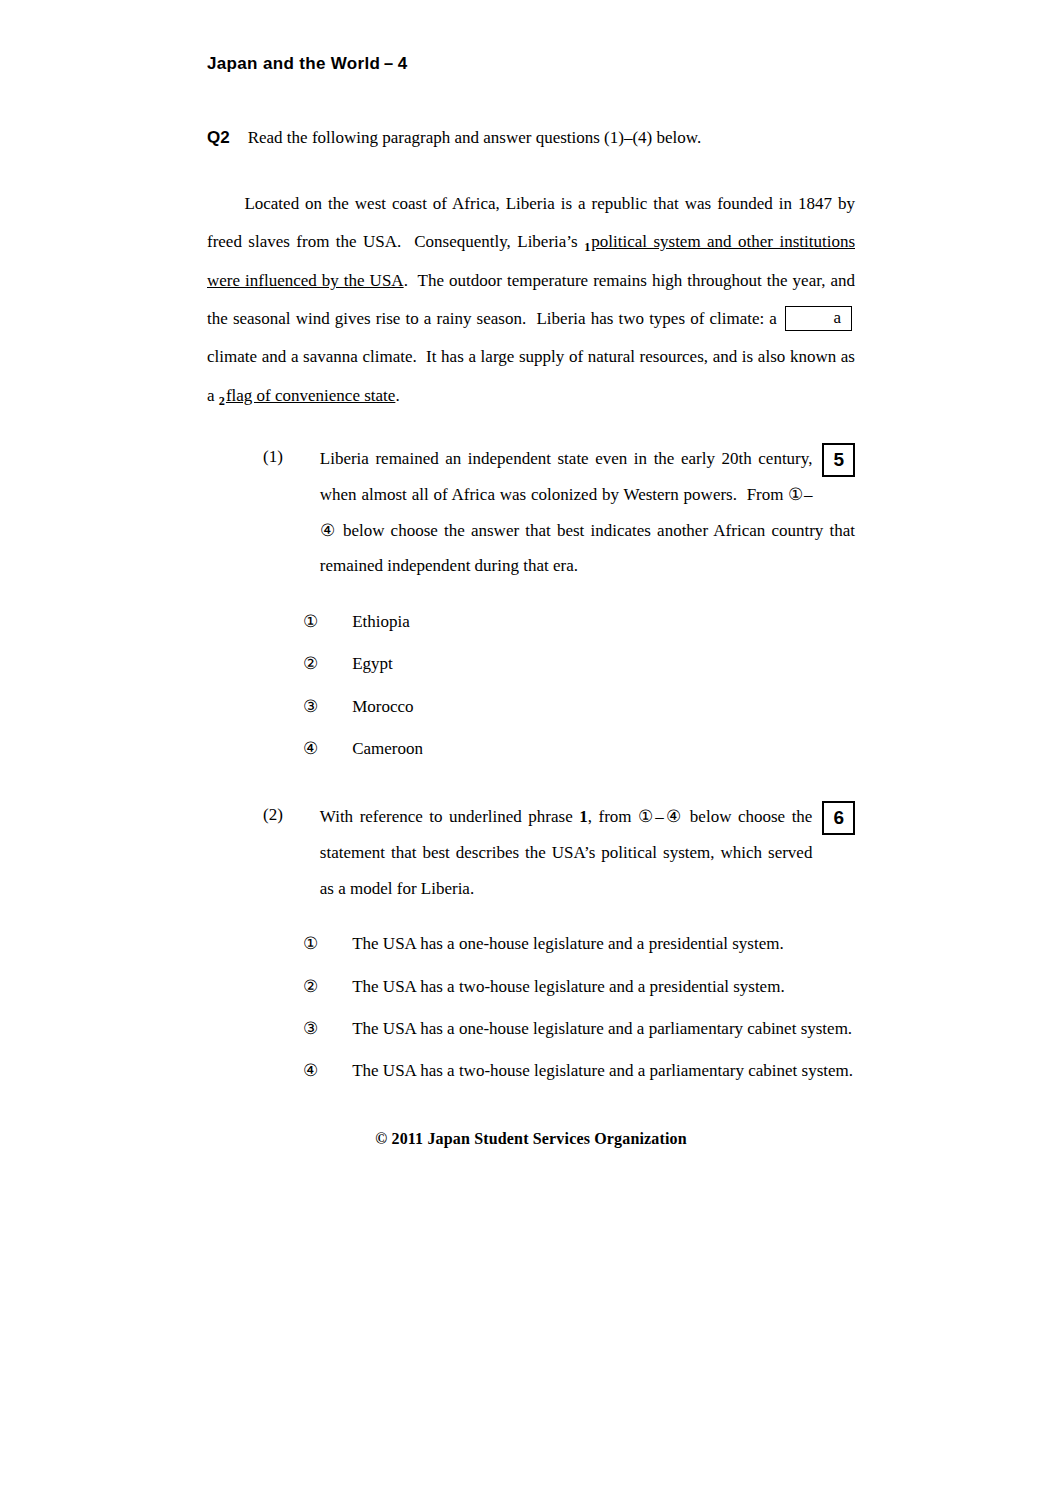Japan and the World－4
Q2
Read the following paragraph and answer questions (1)–(4) below.
Located on the west coast of Africa, Liberia is a republic that was founded in 1847 by freed slaves from the USA. Consequently, Liberia’s 1 political system and other institutions were influenced by the USA. The outdoor temperature remains high throughout the year, and the seasonal wind gives rise to a rainy season. Liberia has two types of climate: a a climate and a savanna climate. It has a large supply of natural resources, and is also known as a 2 flag of convenience state.
(1)
5 Liberia remained an independent state even in the early 20th century, when almost all of Africa was colonized by Western powers. From ①–④ below choose the answer that best indicates another African country that remained independent during that era.
① Ethiopia
② Egypt
③ Morocco
④ Cameroon
(2)
6 With reference to underlined phrase 1, from ①–④ below choose the statement that best describes the USA’s political system, which served as a model for Liberia.
① The USA has a one-house legislature and a presidential system.
② The USA has a two-house legislature and a presidential system.
③ The USA has a one-house legislature and a parliamentary cabinet system.
④ The USA has a two-house legislature and a parliamentary cabinet system.
© 2011 Japan Student Services Organization